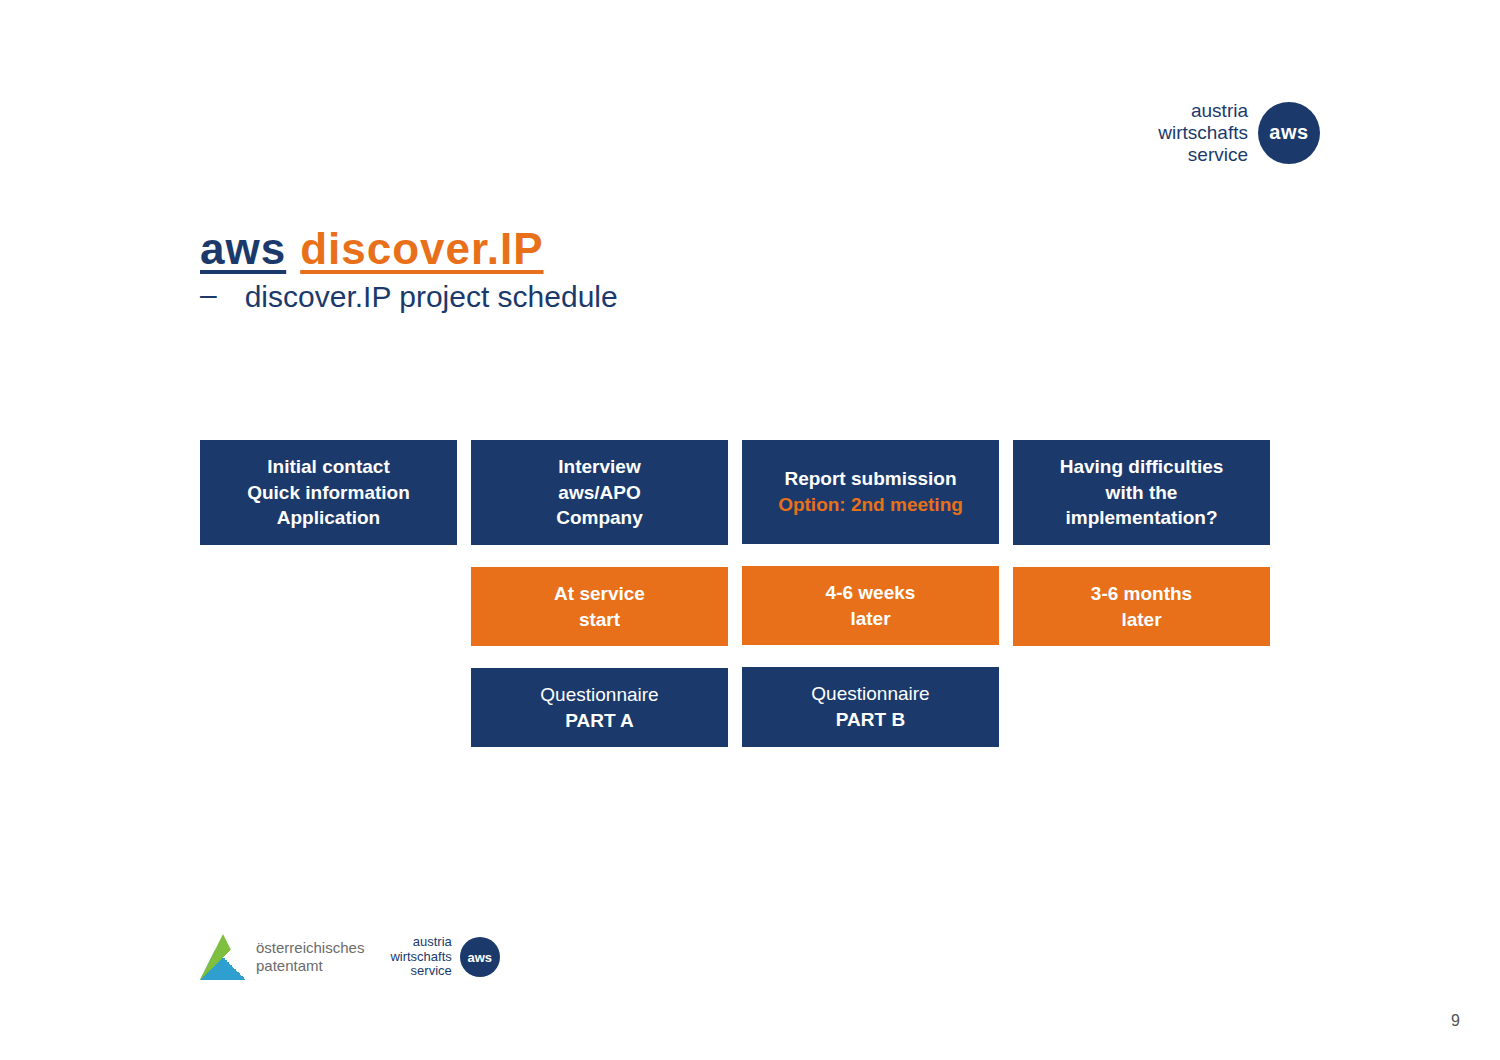austria wirtschafts service
aws
aws discover.IP
– discover.IP project schedule
Initial contact
Quick information
Application
Interview
aws/APO
Company
At service
start
Questionnaire
PART A
Report submission
Option: 2nd meeting
4-6 weeks
later
Questionnaire
PART B
Having difficulties
with the
implementation?
3-6 months
later
österreichisches patentamt
austria wirtschafts service
aws
9